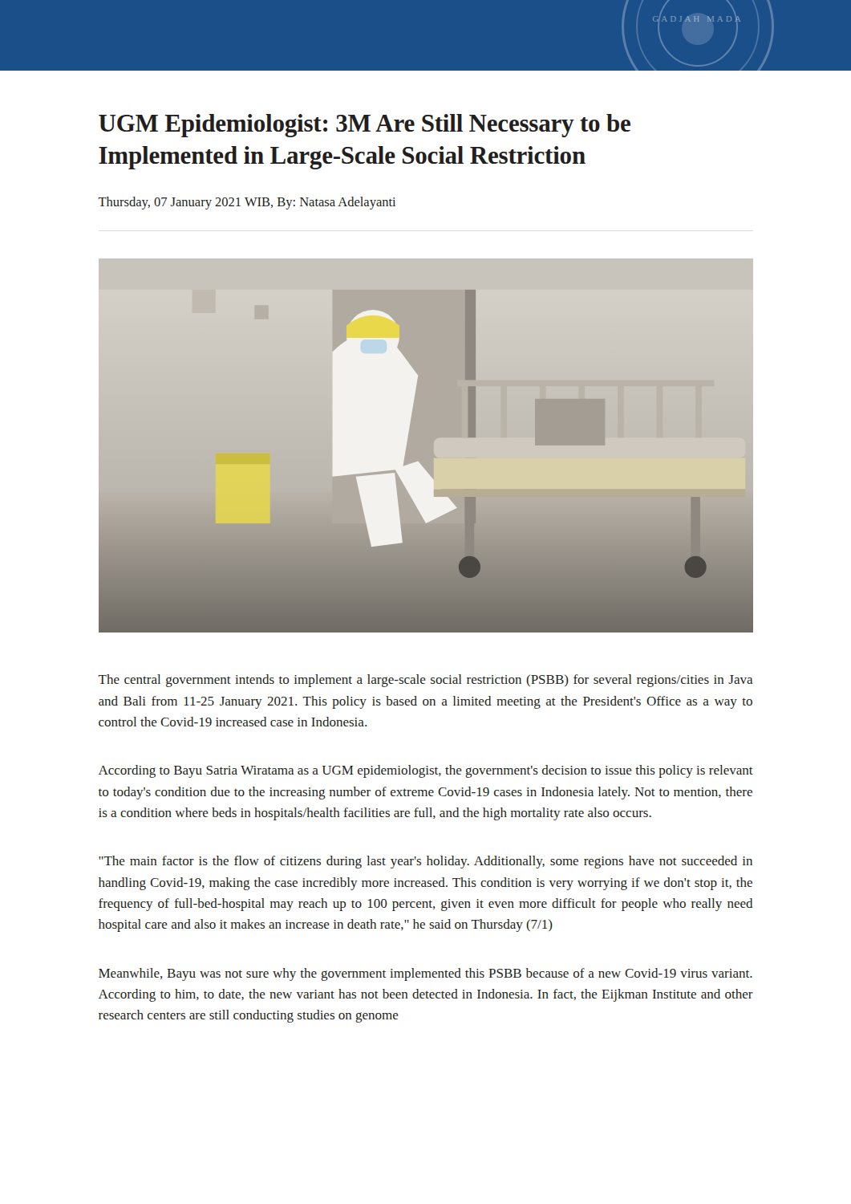Universitas Gadjah Mada
UGM Epidemiologist: 3M Are Still Necessary to be Implemented in Large-Scale Social Restriction
Thursday, 07 January 2021 WIB, By: Natasa Adelayanti
The central government intends to implement a large-scale social restriction (PSBB) for several regions/cities in Java and Bali from 11-25 January 2021. This policy is based on a limited meeting at the President's Office as a way to control the Covid-19 increased case in Indonesia.
According to Bayu Satria Wiratama as a UGM epidemiologist, the government's decision to issue this policy is relevant to today's condition due to the increasing number of extreme Covid-19 cases in Indonesia lately. Not to mention, there is a condition where beds in hospitals/health facilities are full, and the high mortality rate also occurs.
"The main factor is the flow of citizens during last year's holiday. Additionally, some regions have not succeeded in handling Covid-19, making the case incredibly more increased. This condition is very worrying if we don't stop it, the frequency of full-bed-hospital may reach up to 100 percent, given it even more difficult for people who really need hospital care and also it makes an increase in death rate," he said on Thursday (7/1)
Meanwhile, Bayu was not sure why the government implemented this PSBB because of a new Covid-19 virus variant. According to him, to date, the new variant has not been detected in Indonesia. In fact, the Eijkman Institute and other research centers are still conducting studies on genome